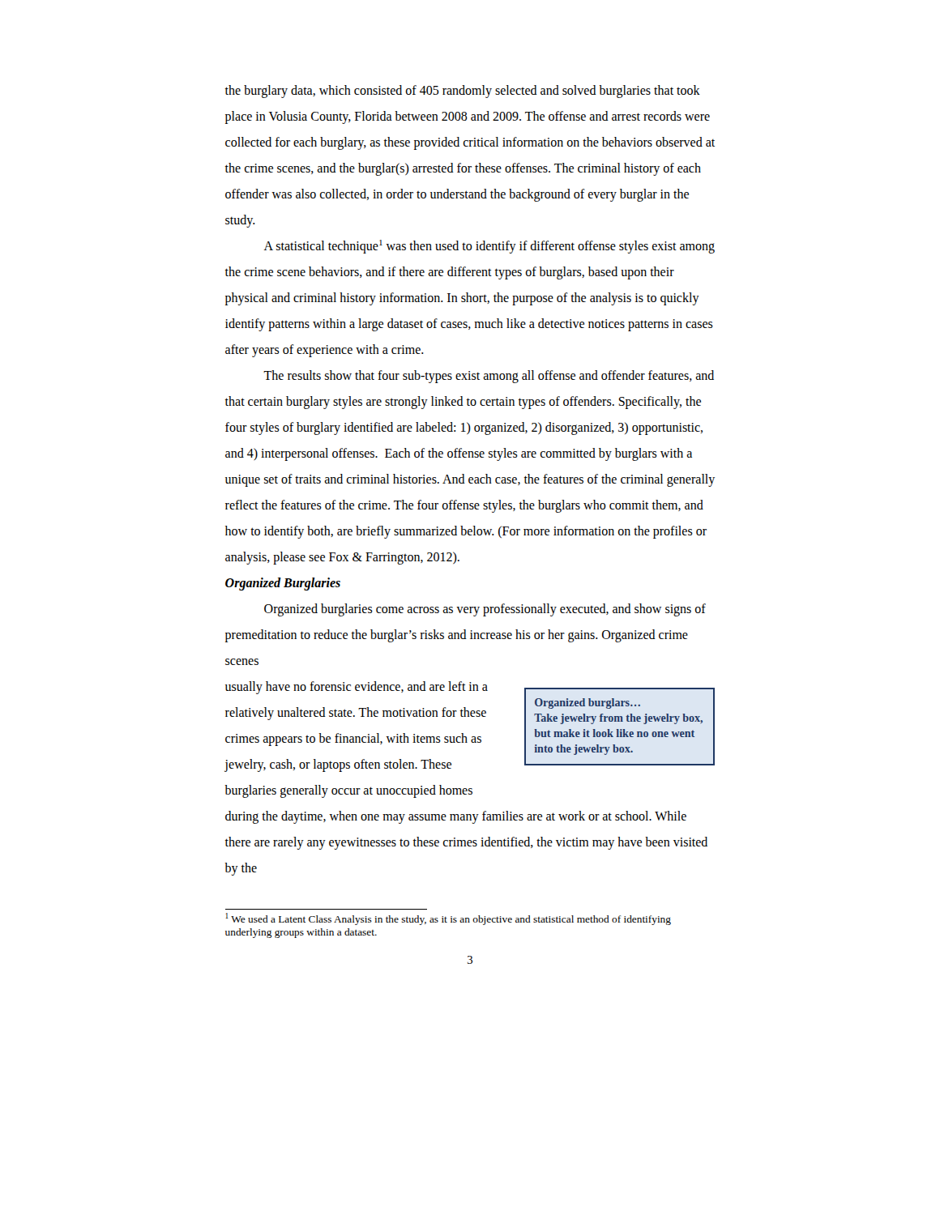the burglary data, which consisted of 405 randomly selected and solved burglaries that took place in Volusia County, Florida between 2008 and 2009. The offense and arrest records were collected for each burglary, as these provided critical information on the behaviors observed at the crime scenes, and the burglar(s) arrested for these offenses. The criminal history of each offender was also collected, in order to understand the background of every burglar in the study.
A statistical technique1 was then used to identify if different offense styles exist among the crime scene behaviors, and if there are different types of burglars, based upon their physical and criminal history information. In short, the purpose of the analysis is to quickly identify patterns within a large dataset of cases, much like a detective notices patterns in cases after years of experience with a crime.
The results show that four sub-types exist among all offense and offender features, and that certain burglary styles are strongly linked to certain types of offenders. Specifically, the four styles of burglary identified are labeled: 1) organized, 2) disorganized, 3) opportunistic, and 4) interpersonal offenses. Each of the offense styles are committed by burglars with a unique set of traits and criminal histories. And each case, the features of the criminal generally reflect the features of the crime. The four offense styles, the burglars who commit them, and how to identify both, are briefly summarized below. (For more information on the profiles or analysis, please see Fox & Farrington, 2012).
Organized Burglaries
Organized burglaries come across as very professionally executed, and show signs of premeditation to reduce the burglar’s risks and increase his or her gains. Organized crime scenes
Organized burglars…
Take jewelry from the jewelry box, but make it look like no one went into the jewelry box.
usually have no forensic evidence, and are left in a relatively unaltered state. The motivation for these crimes appears to be financial, with items such as jewelry, cash, or laptops often stolen. These burglaries generally occur at unoccupied homes
during the daytime, when one may assume many families are at work or at school. While there are rarely any eyewitnesses to these crimes identified, the victim may have been visited by the
1 We used a Latent Class Analysis in the study, as it is an objective and statistical method of identifying underlying groups within a dataset.
3